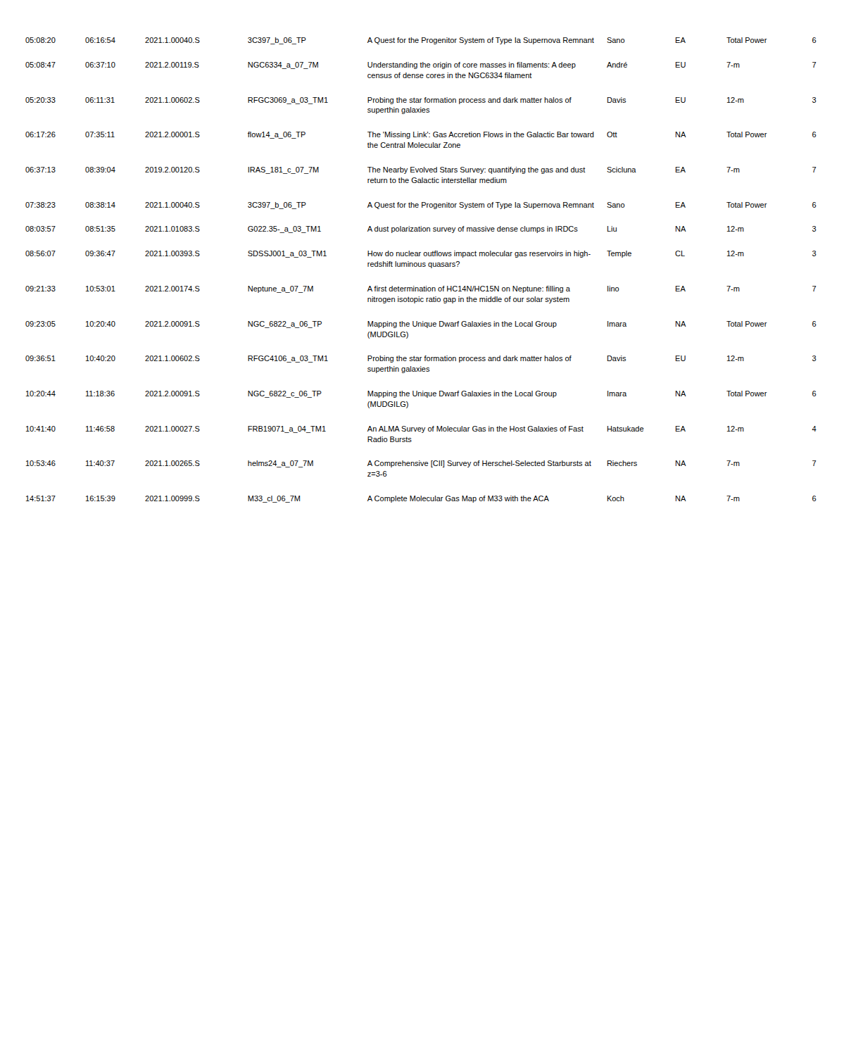| 05:08:20 | 06:16:54 | 2021.1.00040.S | 3C397_b_06_TP | A Quest for the Progenitor System of Type Ia Supernova Remnant | Sano | EA | Total Power | 6 |
| 05:08:47 | 06:37:10 | 2021.2.00119.S | NGC6334_a_07_7M | Understanding the origin of core masses in filaments: A deep census of dense cores in the NGC6334 filament | André | EU | 7-m | 7 |
| 05:20:33 | 06:11:31 | 2021.1.00602.S | RFGC3069_a_03_TM1 | Probing the star formation process and dark matter halos of superthin galaxies | Davis | EU | 12-m | 3 |
| 06:17:26 | 07:35:11 | 2021.2.00001.S | flow14_a_06_TP | The 'Missing Link': Gas Accretion Flows in the Galactic Bar toward the Central Molecular Zone | Ott | NA | Total Power | 6 |
| 06:37:13 | 08:39:04 | 2019.2.00120.S | IRAS_181_c_07_7M | The Nearby Evolved Stars Survey: quantifying the gas and dust return to the Galactic interstellar medium | Scicluna | EA | 7-m | 7 |
| 07:38:23 | 08:38:14 | 2021.1.00040.S | 3C397_b_06_TP | A Quest for the Progenitor System of Type Ia Supernova Remnant | Sano | EA | Total Power | 6 |
| 08:03:57 | 08:51:35 | 2021.1.01083.S | G022.35-_a_03_TM1 | A dust polarization survey of massive dense clumps in IRDCs | Liu | NA | 12-m | 3 |
| 08:56:07 | 09:36:47 | 2021.1.00393.S | SDSSJ001_a_03_TM1 | How do nuclear outflows impact molecular gas reservoirs in high-redshift luminous quasars? | Temple | CL | 12-m | 3 |
| 09:21:33 | 10:53:01 | 2021.2.00174.S | Neptune_a_07_7M | A first determination of HC14N/HC15N on Neptune: filling a nitrogen isotopic ratio gap in the middle of our solar system | Iino | EA | 7-m | 7 |
| 09:23:05 | 10:20:40 | 2021.2.00091.S | NGC_6822_a_06_TP | Mapping the Unique Dwarf Galaxies in the Local Group (MUDGILG) | Imara | NA | Total Power | 6 |
| 09:36:51 | 10:40:20 | 2021.1.00602.S | RFGC4106_a_03_TM1 | Probing the star formation process and dark matter halos of superthin galaxies | Davis | EU | 12-m | 3 |
| 10:20:44 | 11:18:36 | 2021.2.00091.S | NGC_6822_c_06_TP | Mapping the Unique Dwarf Galaxies in the Local Group (MUDGILG) | Imara | NA | Total Power | 6 |
| 10:41:40 | 11:46:58 | 2021.1.00027.S | FRB19071_a_04_TM1 | An ALMA Survey of Molecular Gas in the Host Galaxies of Fast Radio Bursts | Hatsukade | EA | 12-m | 4 |
| 10:53:46 | 11:40:37 | 2021.1.00265.S | helms24_a_07_7M | A Comprehensive [CII] Survey of Herschel-Selected Starbursts at z=3-6 | Riechers | NA | 7-m | 7 |
| 14:51:37 | 16:15:39 | 2021.1.00999.S | M33_cl_06_7M | A Complete Molecular Gas Map of M33 with the ACA | Koch | NA | 7-m | 6 |